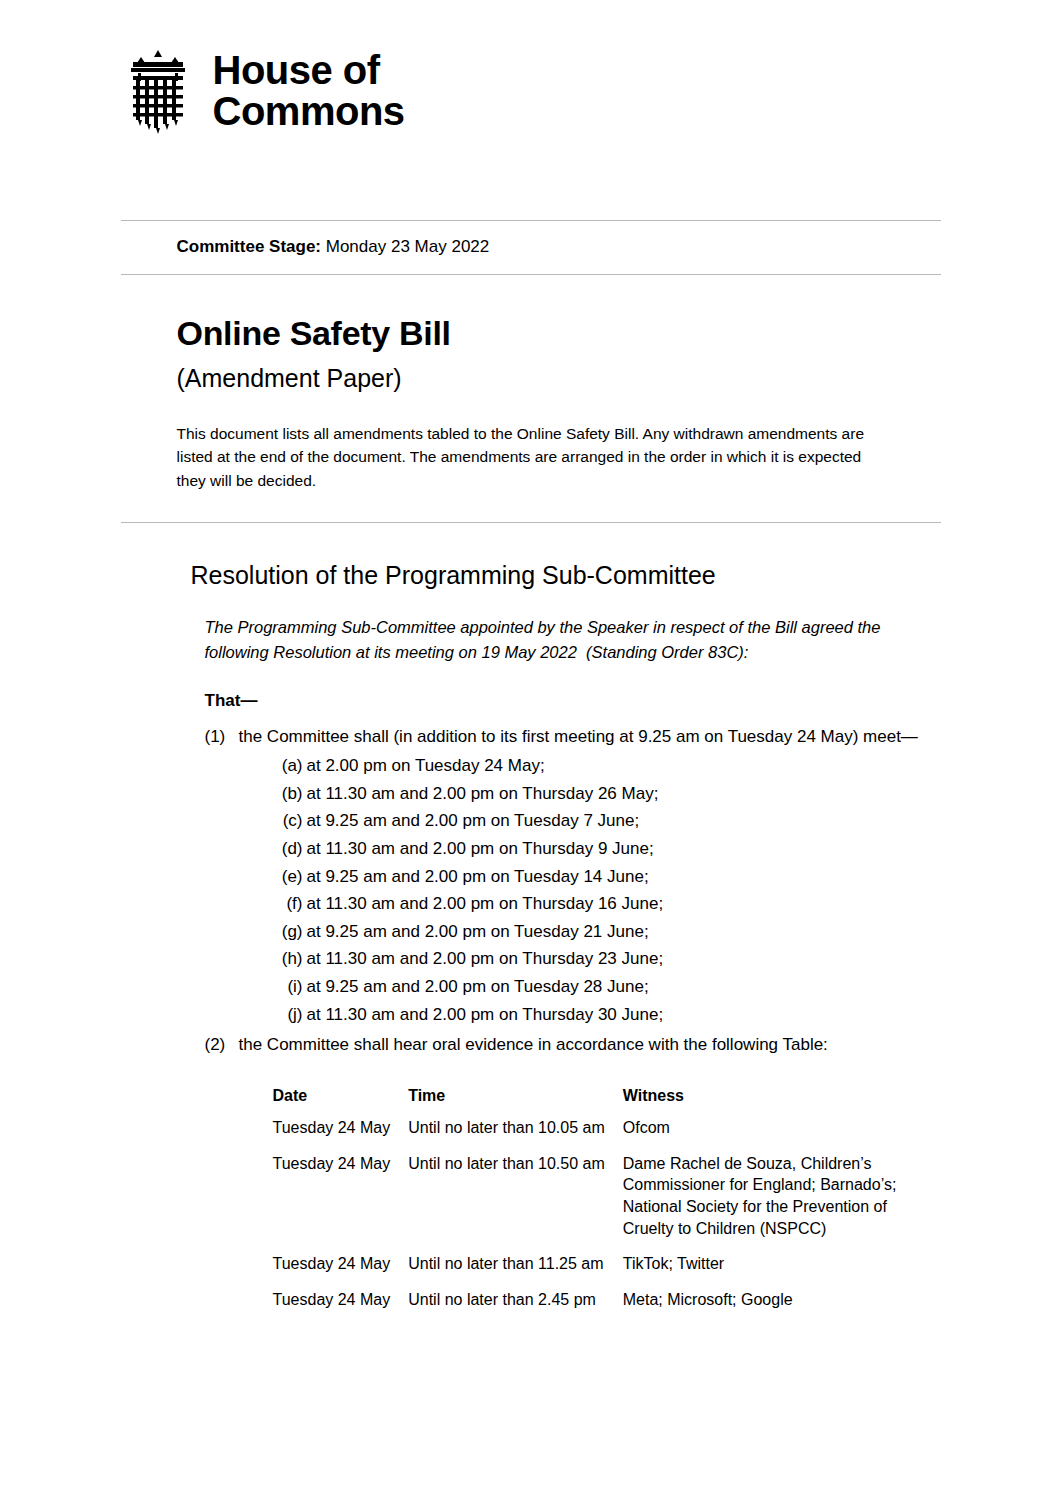House of
Commons
Committee Stage: Monday 23 May 2022
Online Safety Bill
(Amendment Paper)
This document lists all amendments tabled to the Online Safety Bill. Any withdrawn amendments are listed at the end of the document. The amendments are arranged in the order in which it is expected they will be decided.
Resolution of the Programming Sub-Committee
The Programming Sub-Committee appointed by the Speaker in respect of the Bill agreed the following Resolution at its meeting on 19 May 2022 (Standing Order 83C):
That—
(1) the Committee shall (in addition to its first meeting at 9.25 am on Tuesday 24 May) meet—
(a) at 2.00 pm on Tuesday 24 May;
(b) at 11.30 am and 2.00 pm on Thursday 26 May;
(c) at 9.25 am and 2.00 pm on Tuesday 7 June;
(d) at 11.30 am and 2.00 pm on Thursday 9 June;
(e) at 9.25 am and 2.00 pm on Tuesday 14 June;
(f) at 11.30 am and 2.00 pm on Thursday 16 June;
(g) at 9.25 am and 2.00 pm on Tuesday 21 June;
(h) at 11.30 am and 2.00 pm on Thursday 23 June;
(i) at 9.25 am and 2.00 pm on Tuesday 28 June;
(j) at 11.30 am and 2.00 pm on Thursday 30 June;
(2) the Committee shall hear oral evidence in accordance with the following Table:
| Date | Time | Witness |
| --- | --- | --- |
| Tuesday 24 May | Until no later than 10.05 am | Ofcom |
| Tuesday 24 May | Until no later than 10.50 am | Dame Rachel de Souza, Children’s Commissioner for England; Barnado’s; National Society for the Prevention of Cruelty to Children (NSPCC) |
| Tuesday 24 May | Until no later than 11.25 am | TikTok; Twitter |
| Tuesday 24 May | Until no later than 2.45 pm | Meta; Microsoft; Google |